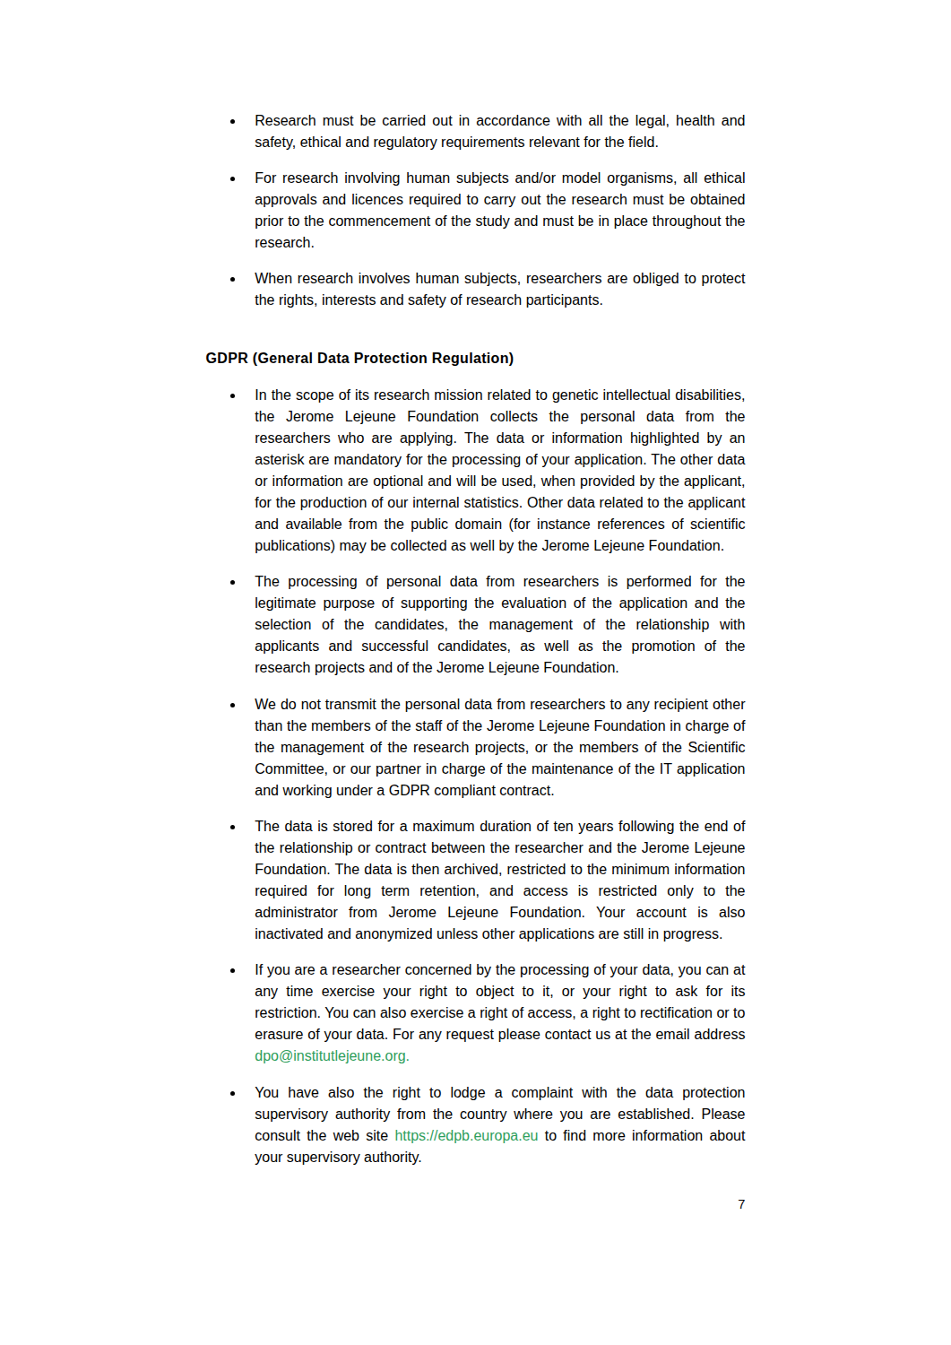Research must be carried out in accordance with all the legal, health and safety, ethical and regulatory requirements relevant for the field.
For research involving human subjects and/or model organisms, all ethical approvals and licences required to carry out the research must be obtained prior to the commencement of the study and must be in place throughout the research.
When research involves human subjects, researchers are obliged to protect the rights, interests and safety of research participants.
GDPR (General Data Protection Regulation)
In the scope of its research mission related to genetic intellectual disabilities, the Jerome Lejeune Foundation collects the personal data from the researchers who are applying. The data or information highlighted by an asterisk are mandatory for the processing of your application. The other data or information are optional and will be used, when provided by the applicant, for the production of our internal statistics. Other data related to the applicant and available from the public domain (for instance references of scientific publications) may be collected as well by the Jerome Lejeune Foundation.
The processing of personal data from researchers is performed for the legitimate purpose of supporting the evaluation of the application and the selection of the candidates, the management of the relationship with applicants and successful candidates, as well as the promotion of the research projects and of the Jerome Lejeune Foundation.
We do not transmit the personal data from researchers to any recipient other than the members of the staff of the Jerome Lejeune Foundation in charge of the management of the research projects, or the members of the Scientific Committee, or our partner in charge of the maintenance of the IT application and working under a GDPR compliant contract.
The data is stored for a maximum duration of ten years following the end of the relationship or contract between the researcher and the Jerome Lejeune Foundation. The data is then archived, restricted to the minimum information required for long term retention, and access is restricted only to the administrator from Jerome Lejeune Foundation. Your account is also inactivated and anonymized unless other applications are still in progress.
If you are a researcher concerned by the processing of your data, you can at any time exercise your right to object to it, or your right to ask for its restriction. You can also exercise a right of access, a right to rectification or to erasure of your data. For any request please contact us at the email address dpo@institutlejeune.org.
You have also the right to lodge a complaint with the data protection supervisory authority from the country where you are established. Please consult the web site https://edpb.europa.eu to find more information about your supervisory authority.
7